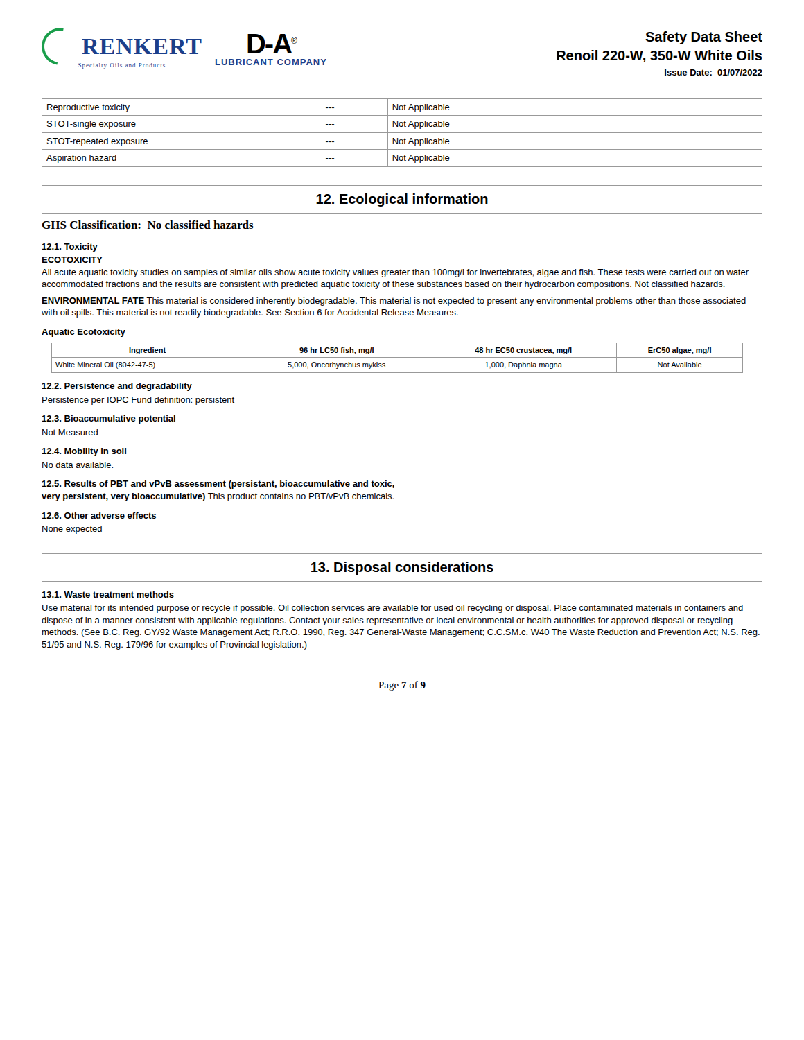RENKERT
Specialty Oils and Products
D-A®
LUBRICANT COMPANY
Safety Data Sheet
Renoil 220-W, 350-W White Oils
Issue Date: 01/07/2022
| Reproductive toxicity | --- | Not Applicable |
| STOT-single exposure | --- | Not Applicable |
| STOT-repeated exposure | --- | Not Applicable |
| Aspiration hazard | --- | Not Applicable |
12. Ecological information
GHS Classification: No classified hazards
12.1. Toxicity
ECOTOXICITY
All acute aquatic toxicity studies on samples of similar oils show acute toxicity values greater than 100mg/l for invertebrates, algae and fish. These tests were carried out on water accommodated fractions and the results are consistent with predicted aquatic toxicity of these substances based on their hydrocarbon compositions. Not classified hazards.
ENVIRONMENTAL FATE This material is considered inherently biodegradable. This material is not expected to present any environmental problems other than those associated with oil spills. This material is not readily biodegradable. See Section 6 for Accidental Release Measures.
Aquatic Ecotoxicity
| Ingredient | 96 hr LC50 fish, mg/l | 48 hr EC50 crustacea, mg/l | ErC50 algae, mg/l |
| --- | --- | --- | --- |
| White Mineral Oil (8042-47-5) | 5,000, Oncorhynchus mykiss | 1,000, Daphnia magna | Not Available |
12.2. Persistence and degradability
Persistence per IOPC Fund definition: persistent
12.3. Bioaccumulative potential
Not Measured
12.4. Mobility in soil
No data available.
12.5. Results of PBT and vPvB assessment (persistant, bioaccumulative and toxic,
very persistent, very bioaccumulative) This product contains no PBT/vPvB chemicals.
12.6. Other adverse effects
None expected
13. Disposal considerations
13.1. Waste treatment methods
Use material for its intended purpose or recycle if possible. Oil collection services are available for used oil recycling or disposal. Place contaminated materials in containers and dispose of in a manner consistent with applicable regulations. Contact your sales representative or local environmental or health authorities for approved disposal or recycling methods. (See B.C. Reg. GY/92 Waste Management Act; R.R.O. 1990, Reg. 347 General-Waste Management; C.C.SM.c. W40 The Waste Reduction and Prevention Act; N.S. Reg. 51/95 and N.S. Reg. 179/96 for examples of Provincial legislation.)
Page 7 of 9